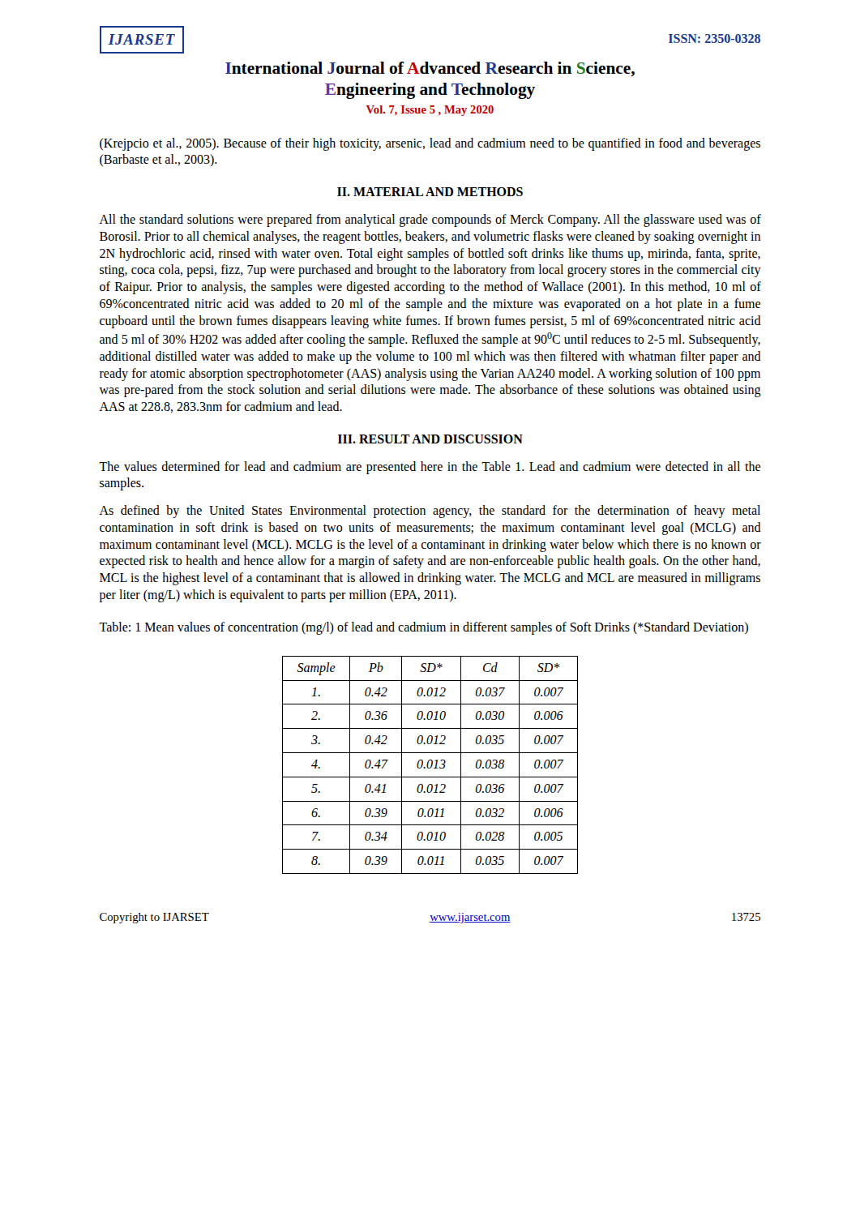IJARSET ISSN: 2350-0328
International Journal of Advanced Research in Science,
Engineering and Technology
Vol. 7, Issue 5 , May 2020
(Krejpcio et al., 2005). Because of their high toxicity, arsenic, lead and cadmium need to be quantified in food and beverages (Barbaste et al., 2003).
II. MATERIAL AND METHODS
All the standard solutions were prepared from analytical grade compounds of Merck Company. All the glassware used was of Borosil. Prior to all chemical analyses, the reagent bottles, beakers, and volumetric flasks were cleaned by soaking overnight in 2N hydrochloric acid, rinsed with water oven. Total eight samples of bottled soft drinks like thums up, mirinda, fanta, sprite, sting, coca cola, pepsi, fizz, 7up were purchased and brought to the laboratory from local grocery stores in the commercial city of Raipur. Prior to analysis, the samples were digested according to the method of Wallace (2001). In this method, 10 ml of 69%concentrated nitric acid was added to 20 ml of the sample and the mixture was evaporated on a hot plate in a fume cupboard until the brown fumes disappears leaving white fumes. If brown fumes persist, 5 ml of 69%concentrated nitric acid and 5 ml of 30% H202 was added after cooling the sample. Refluxed the sample at 900C until reduces to 2-5 ml. Subsequently, additional distilled water was added to make up the volume to 100 ml which was then filtered with whatman filter paper and ready for atomic absorption spectrophotometer (AAS) analysis using the Varian AA240 model. A working solution of 100 ppm was pre-pared from the stock solution and serial dilutions were made. The absorbance of these solutions was obtained using AAS at 228.8, 283.3nm for cadmium and lead.
III. RESULT AND DISCUSSION
The values determined for lead and cadmium are presented here in the Table 1. Lead and cadmium were detected in all the samples.
As defined by the United States Environmental protection agency, the standard for the determination of heavy metal contamination in soft drink is based on two units of measurements; the maximum contaminant level goal (MCLG) and maximum contaminant level (MCL). MCLG is the level of a contaminant in drinking water below which there is no known or expected risk to health and hence allow for a margin of safety and are non-enforceable public health goals. On the other hand, MCL is the highest level of a contaminant that is allowed in drinking water. The MCLG and MCL are measured in milligrams per liter (mg/L) which is equivalent to parts per million (EPA, 2011).
Table: 1 Mean values of concentration (mg/l) of lead and cadmium in different samples of Soft Drinks (*Standard Deviation)
| Sample | Pb | SD* | Cd | SD* |
| --- | --- | --- | --- | --- |
| 1. | 0.42 | 0.012 | 0.037 | 0.007 |
| 2. | 0.36 | 0.010 | 0.030 | 0.006 |
| 3. | 0.42 | 0.012 | 0.035 | 0.007 |
| 4. | 0.47 | 0.013 | 0.038 | 0.007 |
| 5. | 0.41 | 0.012 | 0.036 | 0.007 |
| 6. | 0.39 | 0.011 | 0.032 | 0.006 |
| 7. | 0.34 | 0.010 | 0.028 | 0.005 |
| 8. | 0.39 | 0.011 | 0.035 | 0.007 |
Copyright to IJARSET www.ijarset.com 13725